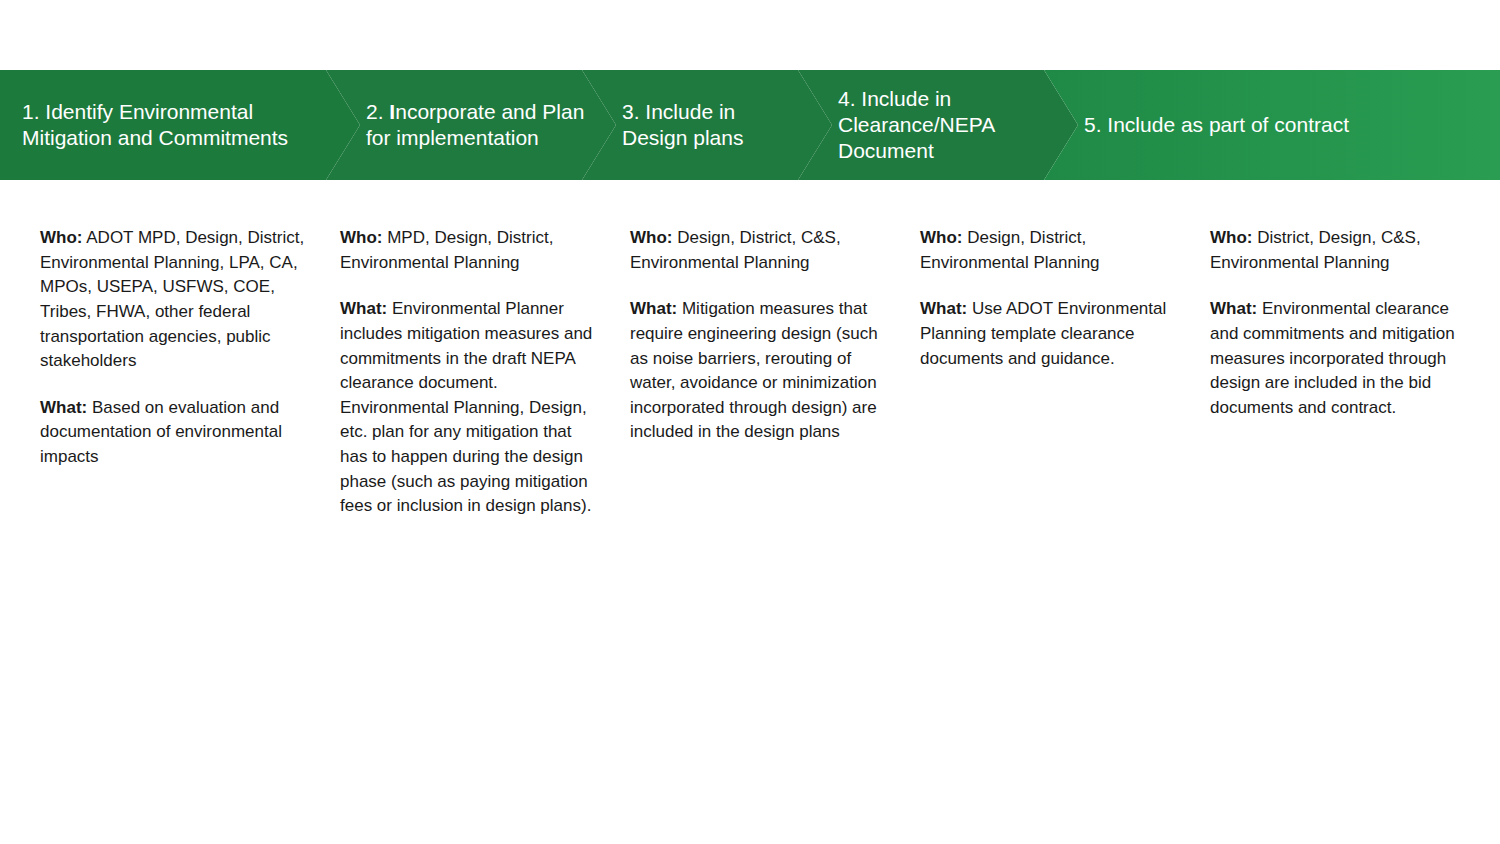1. Identify Environmental Mitigation and Commitments
2. Incorporate and Plan for implementation
3. Include in Design plans
4. Include in Clearance/NEPA Document
5. Include as part of contract
Who: ADOT MPD, Design, District, Environmental Planning, LPA, CA, MPOs, USEPA, USFWS, COE, Tribes, FHWA, other federal transportation agencies, public stakeholders
What: Based on evaluation and documentation of environmental impacts
Who: MPD, Design, District, Environmental Planning
What: Environmental Planner includes mitigation measures and commitments in the draft NEPA clearance document. Environmental Planning, Design, etc. plan for any mitigation that has to happen during the design phase (such as paying mitigation fees or inclusion in design plans).
Who: Design, District, C&S, Environmental Planning
What: Mitigation measures that require engineering design (such as noise barriers, rerouting of water, avoidance or minimization incorporated through design) are included in the design plans
Who: Design, District, Environmental Planning
What: Use ADOT Environmental Planning template clearance documents and guidance.
Who: District, Design, C&S, Environmental Planning
What: Environmental clearance and commitments and mitigation measures incorporated through design are included in the bid documents and contract.